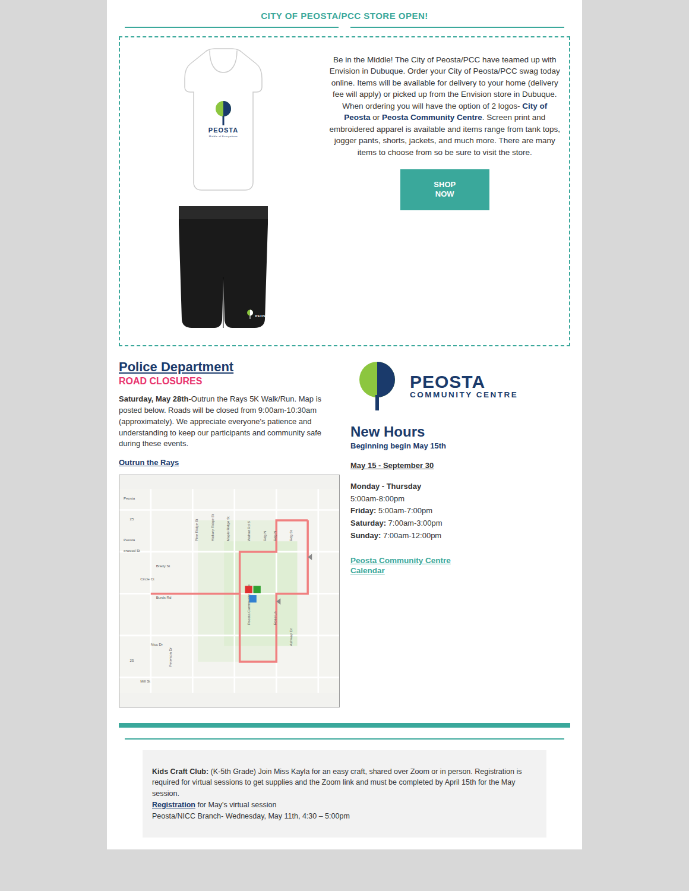CITY OF PEOSTA/PCC STORE OPEN!
PEOSTA Middle of Everywhere
PEOSTA
Be in the Middle! The City of Peosta/PCC have teamed up with Envision in Dubuque. Order your City of Peosta/PCC swag today online. Items will be available for delivery to your home (delivery fee will apply) or picked up from the Envision store in Dubuque. When ordering you will have the option of 2 logos- City of Peosta or Peosta Community Centre. Screen print and embroidered apparel is available and items range from tank tops, jogger pants, shorts, jackets, and much more. There are many items to choose from so be sure to visit the store.
SHOP
NOW
Police Department
ROAD CLOSURES
Saturday, May 28th-Outrun the Rays 5K Walk/Run. Map is posted below. Roads will be closed from 9:00am-10:30am (approximately). We appreciate everyone's patience and understanding to keep our participants and community safe during these events.
Outrun the Rays
Peosta erwood St Peosta Brady St Circle Ct Burds Rd Pine Ridge St Hickory Ridge St Maple Ridge St Walnut Rd S Rdg N Rdg N Rdg St Peosta Community Drive Rose Ln Ashway Dr Nicc Dr Peterson Dr 25 25 Mill St
PEOSTA
COMMUNITY CENTRE
New Hours
Beginning begin May 15th
May 15 - September 30 Monday - Thursday
5:00am-8:00pm
Friday: 5:00am-7:00pm
Saturday: 7:00am-3:00pm
Sunday: 7:00am-12:00pm
Peosta Community Centre
Calendar
Kids Craft Club: (K-5th Grade) Join Miss Kayla for an easy craft, shared over Zoom or in person. Registration is required for virtual sessions to get supplies and the Zoom link and must be completed by April 15th for the May session.
Registration for May's virtual session
Peosta/NICC Branch- Wednesday, May 11th, 4:30 – 5:00pm